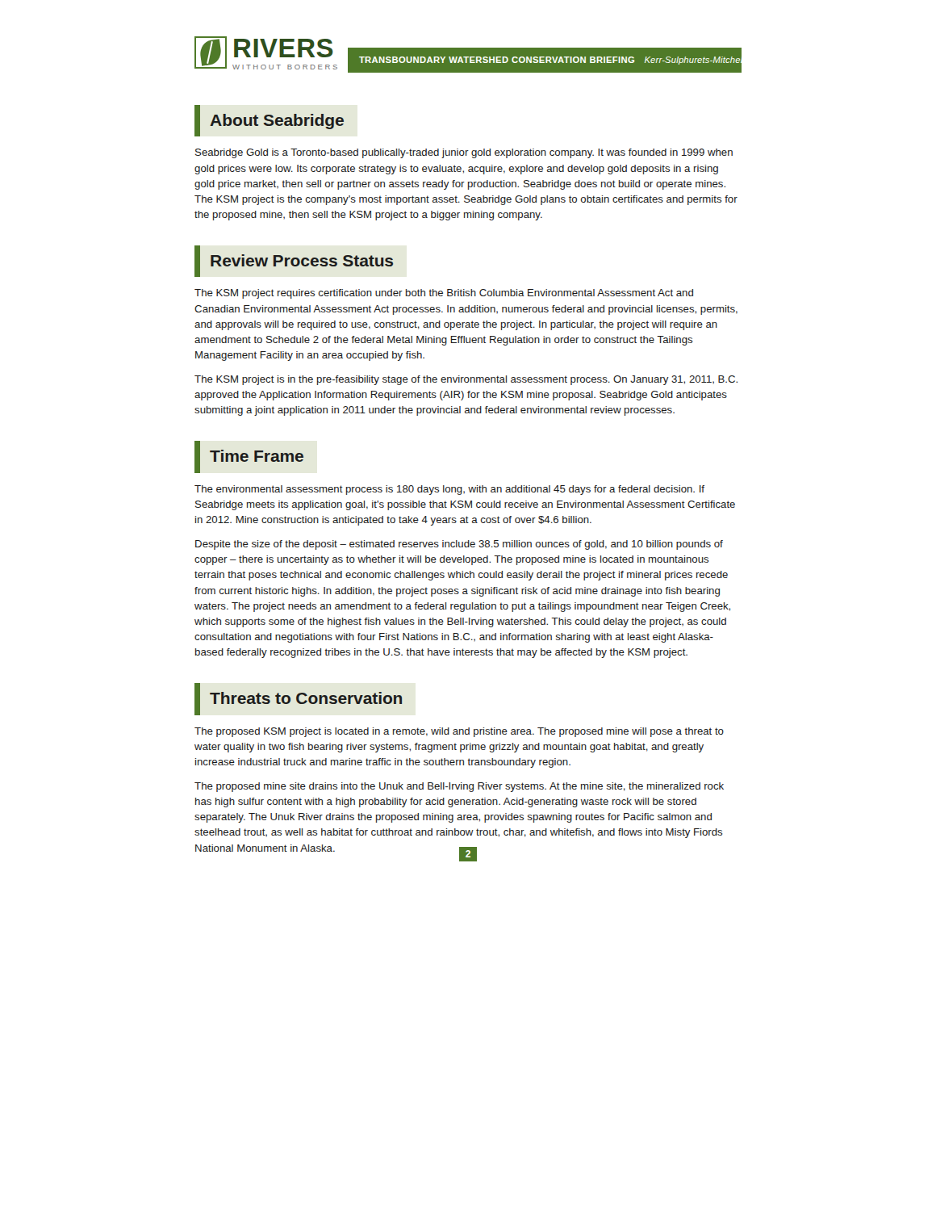RIVERS
without borders
Transboundary Watershed Conservation Briefing Kerr-Sulphurets-Mitchell Mine Proposal•Summer 2011
About Seabridge
Seabridge Gold is a Toronto-based publically-traded junior gold exploration company. It was founded in 1999 when gold prices were low. Its corporate strategy is to evaluate, acquire, explore and develop gold deposits in a rising gold price market, then sell or partner on assets ready for production. Seabridge does not build or operate mines. The KSM project is the company's most important asset. Seabridge Gold plans to obtain certificates and permits for the proposed mine, then sell the KSM project to a bigger mining company.
Review Process Status
The KSM project requires certification under both the British Columbia Environmental Assessment Act and Canadian Environmental Assessment Act processes. In addition, numerous federal and provincial licenses, permits, and approvals will be required to use, construct, and operate the project. In particular, the project will require an amendment to Schedule 2 of the federal Metal Mining Effluent Regulation in order to construct the Tailings Management Facility in an area occupied by fish.
The KSM project is in the pre-feasibility stage of the environmental assessment process. On January 31, 2011, B.C. approved the Application Information Requirements (AIR) for the KSM mine proposal. Seabridge Gold anticipates submitting a joint application in 2011 under the provincial and federal environmental review processes.
Time Frame
The environmental assessment process is 180 days long, with an additional 45 days for a federal decision. If Seabridge meets its application goal, it's possible that KSM could receive an Environmental Assessment Certificate in 2012. Mine construction is anticipated to take 4 years at a cost of over $4.6 billion.
Despite the size of the deposit – estimated reserves include 38.5 million ounces of gold, and 10 billion pounds of copper – there is uncertainty as to whether it will be developed. The proposed mine is located in mountainous terrain that poses technical and economic challenges which could easily derail the project if mineral prices recede from current historic highs. In addition, the project poses a significant risk of acid mine drainage into fish bearing waters. The project needs an amendment to a federal regulation to put a tailings impoundment near Teigen Creek, which supports some of the highest fish values in the Bell-Irving watershed. This could delay the project, as could consultation and negotiations with four First Nations in B.C., and information sharing with at least eight Alaska-based federally recognized tribes in the U.S. that have interests that may be affected by the KSM project.
Threats to Conservation
The proposed KSM project is located in a remote, wild and pristine area. The proposed mine will pose a threat to water quality in two fish bearing river systems, fragment prime grizzly and mountain goat habitat, and greatly increase industrial truck and marine traffic in the southern transboundary region.
The proposed mine site drains into the Unuk and Bell-Irving River systems. At the mine site, the mineralized rock has high sulfur content with a high probability for acid generation. Acid-generating waste rock will be stored separately. The Unuk River drains the proposed mining area, provides spawning routes for Pacific salmon and steelhead trout, as well as habitat for cutthroat and rainbow trout, char, and whitefish, and flows into Misty Fiords National Monument in Alaska.
2